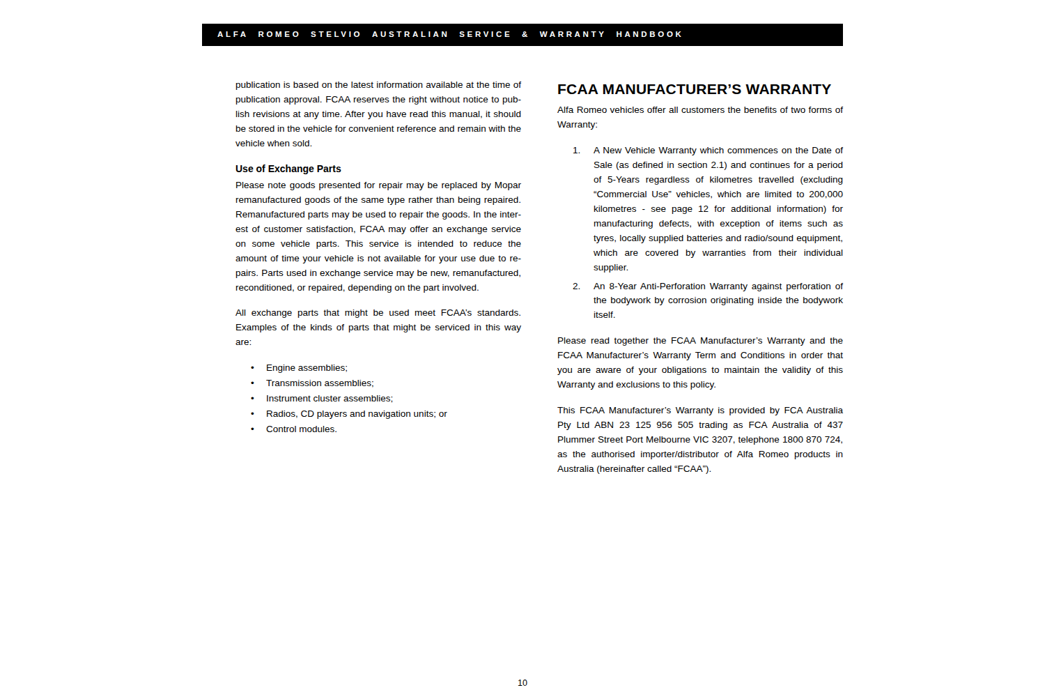ALFA ROMEO STELVIO AUSTRALIAN SERVICE & WARRANTY HANDBOOK
publication is based on the latest information available at the time of publication approval. FCAA reserves the right without notice to publish revisions at any time. After you have read this manual, it should be stored in the vehicle for convenient reference and remain with the vehicle when sold.
Use of Exchange Parts
Please note goods presented for repair may be replaced by Mopar remanufactured goods of the same type rather than being repaired. Remanufactured parts may be used to repair the goods. In the interest of customer satisfaction, FCAA may offer an exchange service on some vehicle parts. This service is intended to reduce the amount of time your vehicle is not available for your use due to repairs. Parts used in exchange service may be new, remanufactured, reconditioned, or repaired, depending on the part involved.
All exchange parts that might be used meet FCAA’s standards. Examples of the kinds of parts that might be serviced in this way are:
Engine assemblies;
Transmission assemblies;
Instrument cluster assemblies;
Radios, CD players and navigation units; or
Control modules.
FCAA MANUFACTURER’S WARRANTY
Alfa Romeo vehicles offer all customers the benefits of two forms of Warranty:
A New Vehicle Warranty which commences on the Date of Sale (as defined in section 2.1) and continues for a period of 5-Years regardless of kilometres travelled (excluding “Commercial Use” vehicles, which are limited to 200,000 kilometres - see page 12 for additional information) for manufacturing defects, with exception of items such as tyres, locally supplied batteries and radio/sound equipment, which are covered by warranties from their individual supplier.
An 8-Year Anti-Perforation Warranty against perforation of the bodywork by corrosion originating inside the bodywork itself.
Please read together the FCAA Manufacturer’s Warranty and the FCAA Manufacturer’s Warranty Term and Conditions in order that you are aware of your obligations to maintain the validity of this Warranty and exclusions to this policy.
This FCAA Manufacturer’s Warranty is provided by FCA Australia Pty Ltd ABN 23 125 956 505 trading as FCA Australia of 437 Plummer Street Port Melbourne VIC 3207, telephone 1800 870 724, as the authorised importer/distributor of Alfa Romeo products in Australia (hereinafter called “FCAA”).
10